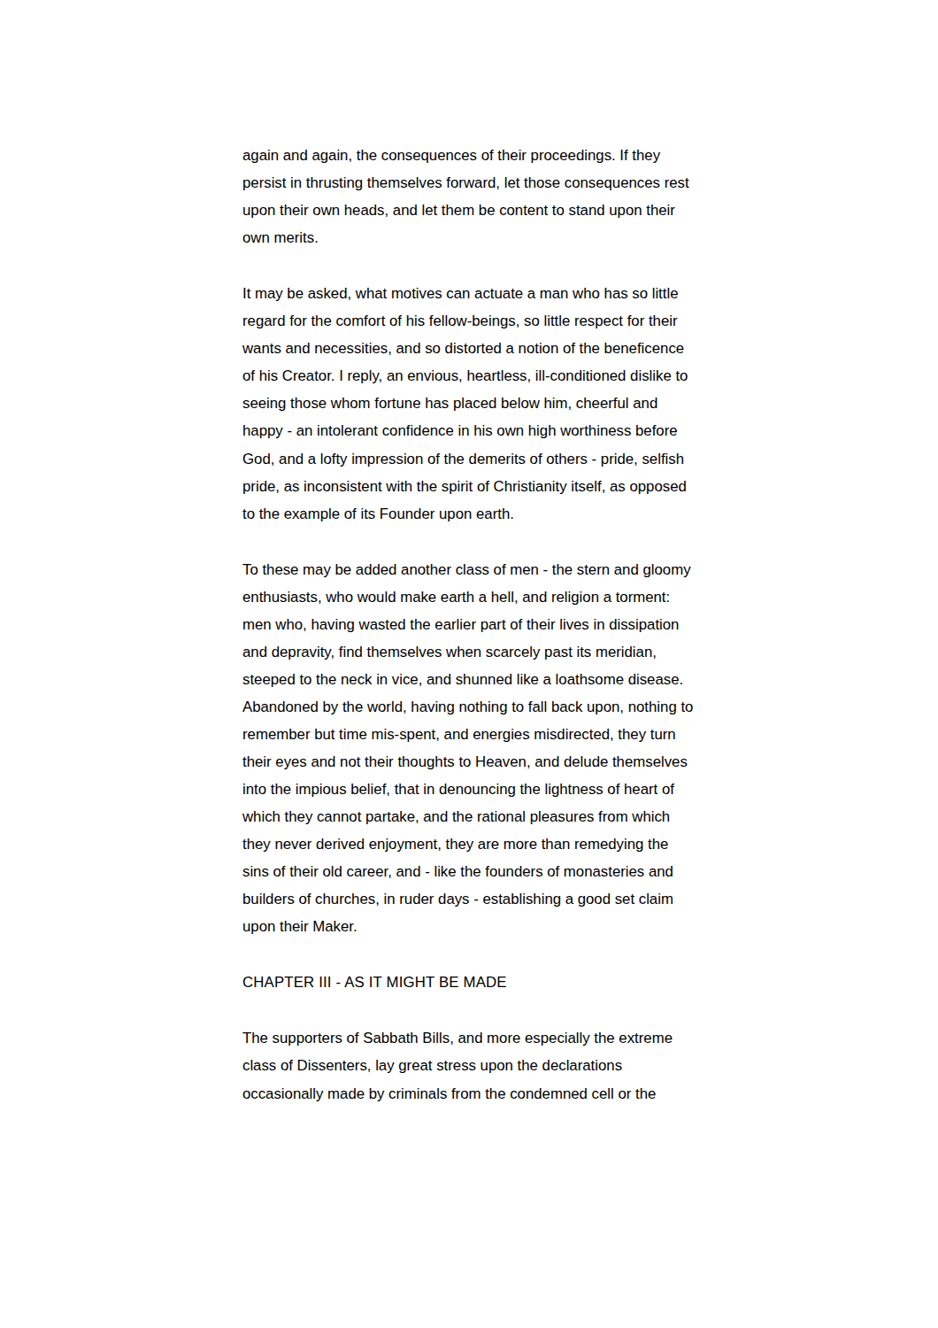again and again, the consequences of their proceedings. If they persist in thrusting themselves forward, let those consequences rest upon their own heads, and let them be content to stand upon their own merits.
It may be asked, what motives can actuate a man who has so little regard for the comfort of his fellow-beings, so little respect for their wants and necessities, and so distorted a notion of the beneficence of his Creator. I reply, an envious, heartless, ill-conditioned dislike to seeing those whom fortune has placed below him, cheerful and happy - an intolerant confidence in his own high worthiness before God, and a lofty impression of the demerits of others - pride, selfish pride, as inconsistent with the spirit of Christianity itself, as opposed to the example of its Founder upon earth.
To these may be added another class of men - the stern and gloomy enthusiasts, who would make earth a hell, and religion a torment: men who, having wasted the earlier part of their lives in dissipation and depravity, find themselves when scarcely past its meridian, steeped to the neck in vice, and shunned like a loathsome disease. Abandoned by the world, having nothing to fall back upon, nothing to remember but time mis-spent, and energies misdirected, they turn their eyes and not their thoughts to Heaven, and delude themselves into the impious belief, that in denouncing the lightness of heart of which they cannot partake, and the rational pleasures from which they never derived enjoyment, they are more than remedying the sins of their old career, and - like the founders of monasteries and builders of churches, in ruder days - establishing a good set claim upon their Maker.
Chapter III - As It Might Be Made
The supporters of Sabbath Bills, and more especially the extreme class of Dissenters, lay great stress upon the declarations occasionally made by criminals from the condemned cell or the